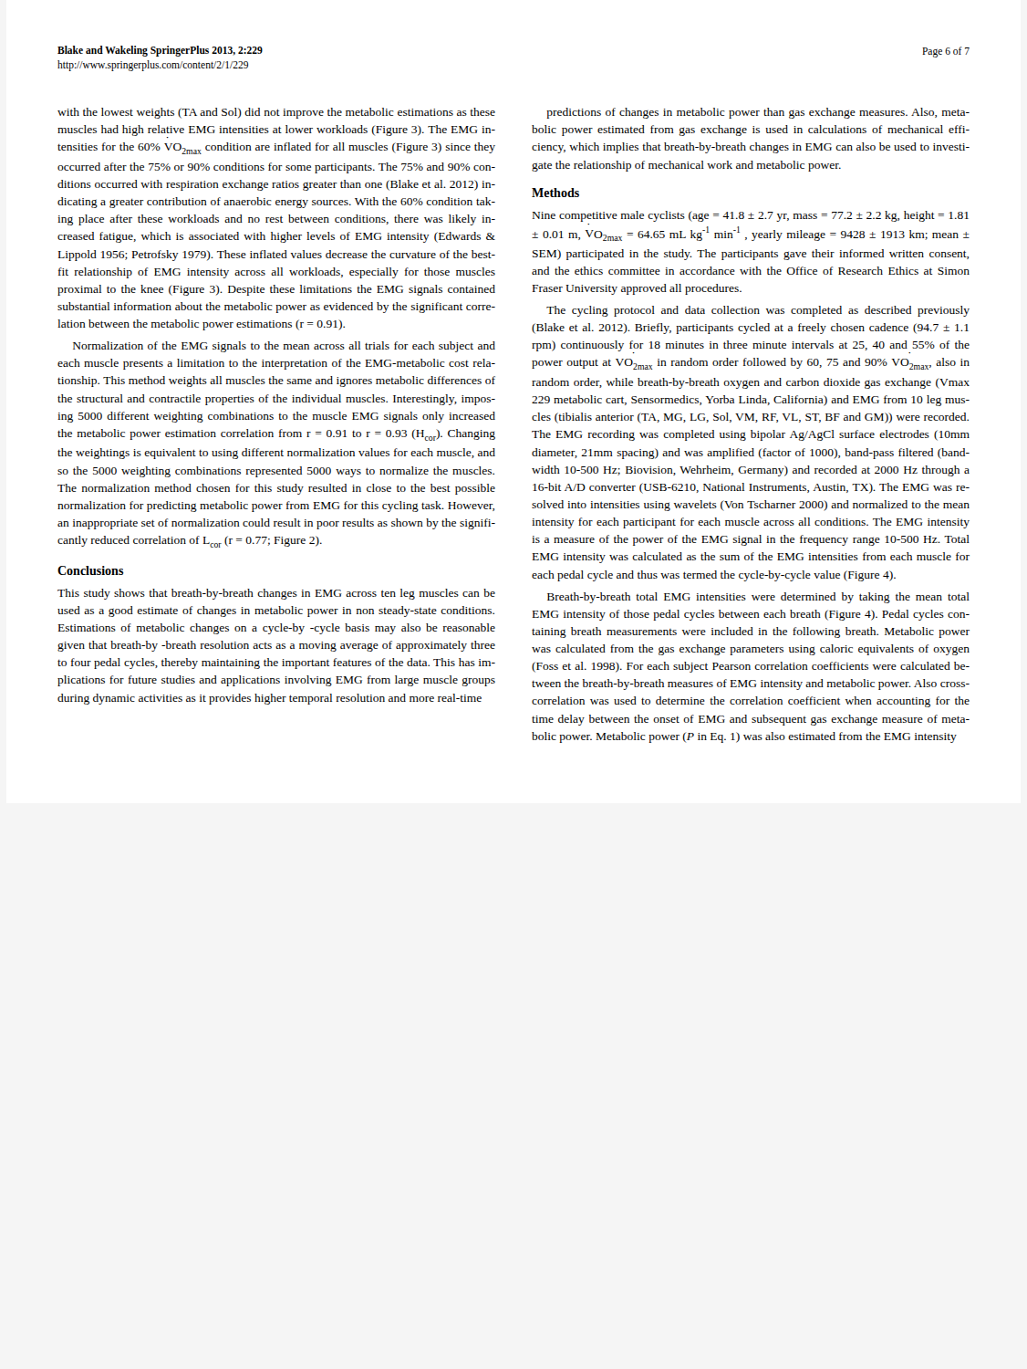Blake and Wakeling SpringerPlus 2013, 2:229
http://www.springerplus.com/content/2/1/229
Page 6 of 7
with the lowest weights (TA and Sol) did not improve the metabolic estimations as these muscles had high relative EMG intensities at lower workloads (Figure 3). The EMG intensities for the 60% VO2max condition are inflated for all muscles (Figure 3) since they occurred after the 75% or 90% conditions for some participants. The 75% and 90% conditions occurred with respiration exchange ratios greater than one (Blake et al. 2012) indicating a greater contribution of anaerobic energy sources. With the 60% condition taking place after these workloads and no rest between conditions, there was likely increased fatigue, which is associated with higher levels of EMG intensity (Edwards & Lippold 1956; Petrofsky 1979). These inflated values decrease the curvature of the best-fit relationship of EMG intensity across all workloads, especially for those muscles proximal to the knee (Figure 3). Despite these limitations the EMG signals contained substantial information about the metabolic power as evidenced by the significant correlation between the metabolic power estimations (r = 0.91).
Normalization of the EMG signals to the mean across all trials for each subject and each muscle presents a limitation to the interpretation of the EMG-metabolic cost relationship. This method weights all muscles the same and ignores metabolic differences of the structural and contractile properties of the individual muscles. Interestingly, imposing 5000 different weighting combinations to the muscle EMG signals only increased the metabolic power estimation correlation from r = 0.91 to r = 0.93 (Hcor). Changing the weightings is equivalent to using different normalization values for each muscle, and so the 5000 weighting combinations represented 5000 ways to normalize the muscles. The normalization method chosen for this study resulted in close to the best possible normalization for predicting metabolic power from EMG for this cycling task. However, an inappropriate set of normalization could result in poor results as shown by the significantly reduced correlation of Lcor (r = 0.77; Figure 2).
Conclusions
This study shows that breath-by-breath changes in EMG across ten leg muscles can be used as a good estimate of changes in metabolic power in non steady-state conditions. Estimations of metabolic changes on a cycle-by -cycle basis may also be reasonable given that breath-by -breath resolution acts as a moving average of approximately three to four pedal cycles, thereby maintaining the important features of the data. This has implications for future studies and applications involving EMG from large muscle groups during dynamic activities as it provides higher temporal resolution and more real-time
predictions of changes in metabolic power than gas exchange measures. Also, metabolic power estimated from gas exchange is used in calculations of mechanical efficiency, which implies that breath-by-breath changes in EMG can also be used to investigate the relationship of mechanical work and metabolic power.
Methods
Nine competitive male cyclists (age = 41.8 ± 2.7 yr, mass = 77.2 ± 2.2 kg, height = 1.81 ± 0.01 m, VO2max = 64.65 mL kg-1 min-1 , yearly mileage = 9428 ± 1913 km; mean ± SEM) participated in the study. The participants gave their informed written consent, and the ethics committee in accordance with the Office of Research Ethics at Simon Fraser University approved all procedures.
The cycling protocol and data collection was completed as described previously (Blake et al. 2012). Briefly, participants cycled at a freely chosen cadence (94.7 ± 1.1 rpm) continuously for 18 minutes in three minute intervals at 25, 40 and 55% of the power output at VO2max in random order followed by 60, 75 and 90% VO2max, also in random order, while breath-by-breath oxygen and carbon dioxide gas exchange (Vmax 229 metabolic cart, Sensormedics, Yorba Linda, California) and EMG from 10 leg muscles (tibialis anterior (TA, MG, LG, Sol, VM, RF, VL, ST, BF and GM)) were recorded. The EMG recording was completed using bipolar Ag/AgCl surface electrodes (10mm diameter, 21mm spacing) and was amplified (factor of 1000), band-pass filtered (bandwidth 10-500 Hz; Biovision, Wehrheim, Germany) and recorded at 2000 Hz through a 16-bit A/D converter (USB-6210, National Instruments, Austin, TX). The EMG was resolved into intensities using wavelets (Von Tscharner 2000) and normalized to the mean intensity for each participant for each muscle across all conditions. The EMG intensity is a measure of the power of the EMG signal in the frequency range 10-500 Hz. Total EMG intensity was calculated as the sum of the EMG intensities from each muscle for each pedal cycle and thus was termed the cycle-by-cycle value (Figure 4).
Breath-by-breath total EMG intensities were determined by taking the mean total EMG intensity of those pedal cycles between each breath (Figure 4). Pedal cycles containing breath measurements were included in the following breath. Metabolic power was calculated from the gas exchange parameters using caloric equivalents of oxygen (Foss et al. 1998). For each subject Pearson correlation coefficients were calculated between the breath-by-breath measures of EMG intensity and metabolic power. Also cross-correlation was used to determine the correlation coefficient when accounting for the time delay between the onset of EMG and subsequent gas exchange measure of metabolic power. Metabolic power (P in Eq. 1) was also estimated from the EMG intensity